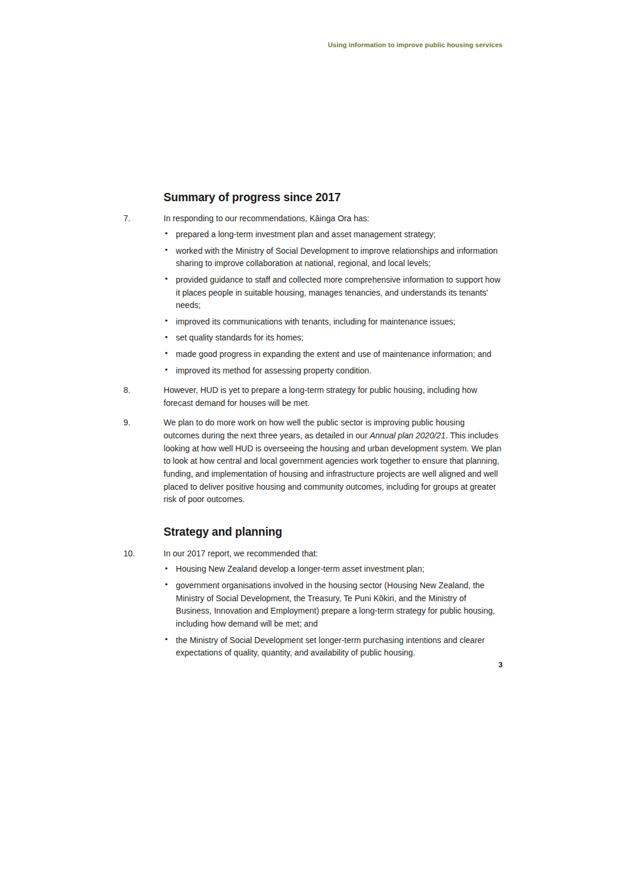Using information to improve public housing services
Summary of progress since 2017
7.
In responding to our recommendations, Kāinga Ora has:
prepared a long-term investment plan and asset management strategy;
worked with the Ministry of Social Development to improve relationships and information sharing to improve collaboration at national, regional, and local levels;
provided guidance to staff and collected more comprehensive information to support how it places people in suitable housing, manages tenancies, and understands its tenants' needs;
improved its communications with tenants, including for maintenance issues;
set quality standards for its homes;
made good progress in expanding the extent and use of maintenance information; and
improved its method for assessing property condition.
8.
However, HUD is yet to prepare a long-term strategy for public housing, including how forecast demand for houses will be met.
9.
We plan to do more work on how well the public sector is improving public housing outcomes during the next three years, as detailed in our Annual plan 2020/21. This includes looking at how well HUD is overseeing the housing and urban development system. We plan to look at how central and local government agencies work together to ensure that planning, funding, and implementation of housing and infrastructure projects are well aligned and well placed to deliver positive housing and community outcomes, including for groups at greater risk of poor outcomes.
Strategy and planning
10.
In our 2017 report, we recommended that:
Housing New Zealand develop a longer-term asset investment plan;
government organisations involved in the housing sector (Housing New Zealand, the Ministry of Social Development, the Treasury, Te Puni Kōkiri, and the Ministry of Business, Innovation and Employment) prepare a long-term strategy for public housing, including how demand will be met; and
the Ministry of Social Development set longer-term purchasing intentions and clearer expectations of quality, quantity, and availability of public housing.
3